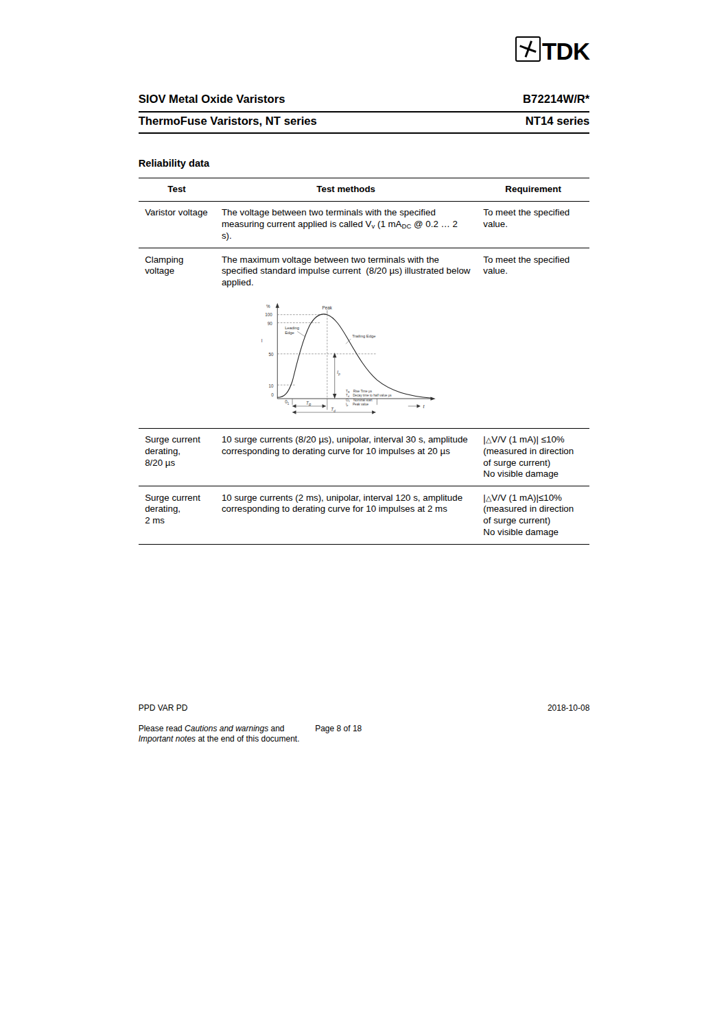TDK
SIOV Metal Oxide Varistors B72214W/R*
ThermoFuse Varistors, NT series NT14 series
Reliability data
| Test | Test methods | Requirement |
| --- | --- | --- |
| Varistor voltage | The voltage between two terminals with the specified measuring current applied is called V v (1 mA DC @ 0.2 … 2 s). | To meet the specified value. |
| Clamping voltage | The maximum voltage between two terminals with the specified standard impulse current (8/20 µs) illustrated below applied. % 100 90 50 10 0 I Peak Leading Edge Trailing Edge I p 0 1 T R T d t T R Rise Time µs T d Decay time to half value µs O 1 Nominal start I p Peak value | To meet the specified value. |
| Surge current derating, 8/20 µs | 10 surge currents (8/20 µs), unipolar, interval 30 s, amplitude corresponding to derating curve for 10 impulses at 20 µs | / V/V (1 mA)/ 10% (measured in direction of surge current) No visible damage |
| Surge current derating, 2 ms | 10 surge currents (2 ms), unipolar, interval 120 s, amplitude corresponding to derating curve for 10 impulses at 2 ms | / V/V (1 mA)/ 10% (measured in direction of surge current) No visible damage |
PPD VAR PD 2018-10-08
Please read Cautions and warnings and
Important notes at the end of this document. Page 8 of 18